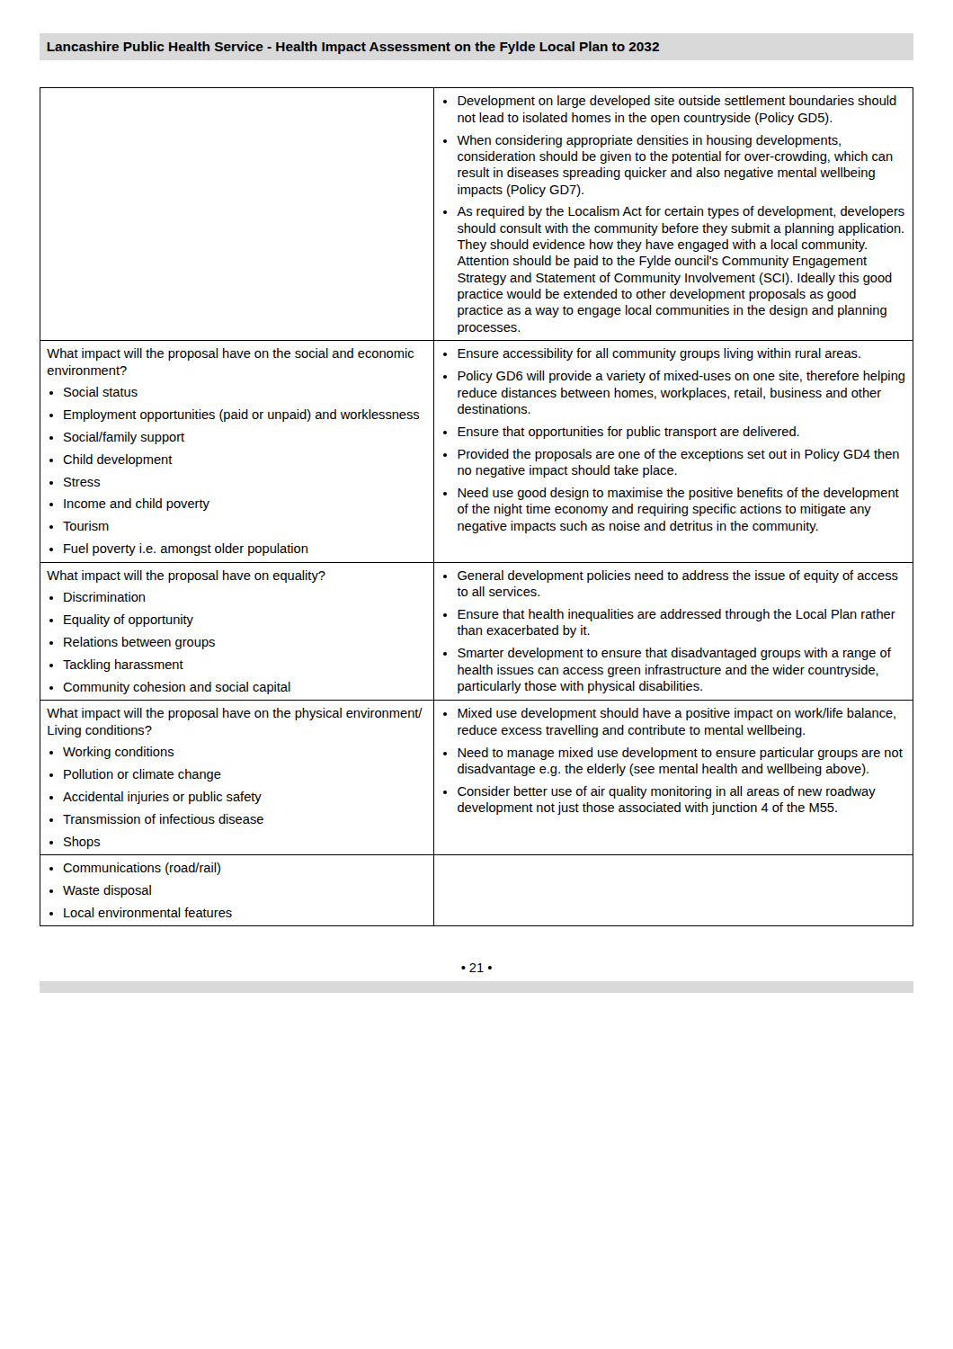Lancashire Public Health Service - Health Impact Assessment on the Fylde Local Plan to 2032
| | Development on large developed site outside settlement boundaries should not lead to isolated homes in the open countryside (Policy GD5). When considering appropriate densities in housing developments, consideration should be given to the potential for over-crowding, which can result in diseases spreading quicker and also negative mental wellbeing impacts (Policy GD7). As required by the Localism Act for certain types of development, developers should consult with the community before they submit a planning application. They should evidence how they have engaged with a local community. Attention should be paid to the Fylde ouncil's Community Engagement Strategy and Statement of Community Involvement (SCI). Ideally this good practice would be extended to other development proposals as good practice as a way to engage local communities in the design and planning processes. |
| What impact will the proposal have on the social and economic environment? Social status Employment opportunities (paid or unpaid) and worklessness Social/family support Child development Stress Income and child poverty Tourism Fuel poverty i.e. amongst older population | Ensure accessibility for all community groups living within rural areas. Policy GD6 will provide a variety of mixed-uses on one site, therefore helping reduce distances between homes, workplaces, retail, business and other destinations. Ensure that opportunities for public transport are delivered. Provided the proposals are one of the exceptions set out in Policy GD4 then no negative impact should take place. Need use good design to maximise the positive benefits of the development of the night time economy and requiring specific actions to mitigate any negative impacts such as noise and detritus in the community. |
| What impact will the proposal have on equality? Discrimination Equality of opportunity Relations between groups Tackling harassment Community cohesion and social capital | General development policies need to address the issue of equity of access to all services. Ensure that health inequalities are addressed through the Local Plan rather than exacerbated by it. Smarter development to ensure that disadvantaged groups with a range of health issues can access green infrastructure and the wider countryside, particularly those with physical disabilities. |
| What impact will the proposal have on the physical environment/ Living conditions? Working conditions Pollution or climate change Accidental injuries or public safety Transmission of infectious disease Shops | Mixed use development should have a positive impact on work/life balance, reduce excess travelling and contribute to mental wellbeing. Need to manage mixed use development to ensure particular groups are not disadvantage e.g. the elderly (see mental health and wellbeing above). Consider better use of air quality monitoring in all areas of new roadway development not just those associated with junction 4 of the M55. |
| Communications (road/rail) Waste disposal Local environmental features | |
• 21 •